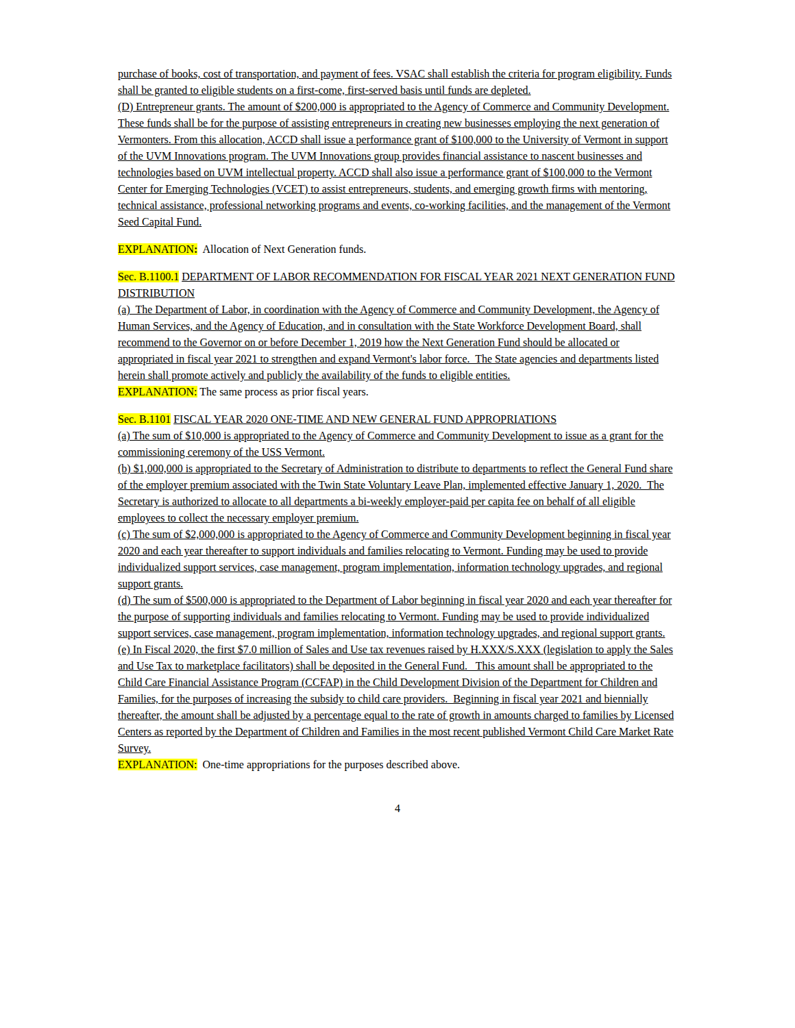purchase of books, cost of transportation, and payment of fees. VSAC shall establish the criteria for program eligibility. Funds shall be granted to eligible students on a first-come, first-served basis until funds are depleted.
(D) Entrepreneur grants. The amount of $200,000 is appropriated to the Agency of Commerce and Community Development. These funds shall be for the purpose of assisting entrepreneurs in creating new businesses employing the next generation of Vermonters. From this allocation, ACCD shall issue a performance grant of $100,000 to the University of Vermont in support of the UVM Innovations program. The UVM Innovations group provides financial assistance to nascent businesses and technologies based on UVM intellectual property. ACCD shall also issue a performance grant of $100,000 to the Vermont Center for Emerging Technologies (VCET) to assist entrepreneurs, students, and emerging growth firms with mentoring, technical assistance, professional networking programs and events, co-working facilities, and the management of the Vermont Seed Capital Fund.
EXPLANATION: Allocation of Next Generation funds.
Sec. B.1100.1 DEPARTMENT OF LABOR RECOMMENDATION FOR FISCAL YEAR 2021 NEXT GENERATION FUND DISTRIBUTION
(a) The Department of Labor, in coordination with the Agency of Commerce and Community Development, the Agency of Human Services, and the Agency of Education, and in consultation with the State Workforce Development Board, shall recommend to the Governor on or before December 1, 2019 how the Next Generation Fund should be allocated or appropriated in fiscal year 2021 to strengthen and expand Vermont's labor force. The State agencies and departments listed herein shall promote actively and publicly the availability of the funds to eligible entities.
EXPLANATION: The same process as prior fiscal years.
Sec. B.1101 FISCAL YEAR 2020 ONE-TIME AND NEW GENERAL FUND APPROPRIATIONS
(a) The sum of $10,000 is appropriated to the Agency of Commerce and Community Development to issue as a grant for the commissioning ceremony of the USS Vermont.
(b) $1,000,000 is appropriated to the Secretary of Administration to distribute to departments to reflect the General Fund share of the employer premium associated with the Twin State Voluntary Leave Plan, implemented effective January 1, 2020. The Secretary is authorized to allocate to all departments a bi-weekly employer-paid per capita fee on behalf of all eligible employees to collect the necessary employer premium.
(c) The sum of $2,000,000 is appropriated to the Agency of Commerce and Community Development beginning in fiscal year 2020 and each year thereafter to support individuals and families relocating to Vermont. Funding may be used to provide individualized support services, case management, program implementation, information technology upgrades, and regional support grants.
(d) The sum of $500,000 is appropriated to the Department of Labor beginning in fiscal year 2020 and each year thereafter for the purpose of supporting individuals and families relocating to Vermont. Funding may be used to provide individualized support services, case management, program implementation, information technology upgrades, and regional support grants.
(e) In Fiscal 2020, the first $7.0 million of Sales and Use tax revenues raised by H.XXX/S.XXX (legislation to apply the Sales and Use Tax to marketplace facilitators) shall be deposited in the General Fund. This amount shall be appropriated to the Child Care Financial Assistance Program (CCFAP) in the Child Development Division of the Department for Children and Families, for the purposes of increasing the subsidy to child care providers. Beginning in fiscal year 2021 and biennially thereafter, the amount shall be adjusted by a percentage equal to the rate of growth in amounts charged to families by Licensed Centers as reported by the Department of Children and Families in the most recent published Vermont Child Care Market Rate Survey.
EXPLANATION: One-time appropriations for the purposes described above.
4